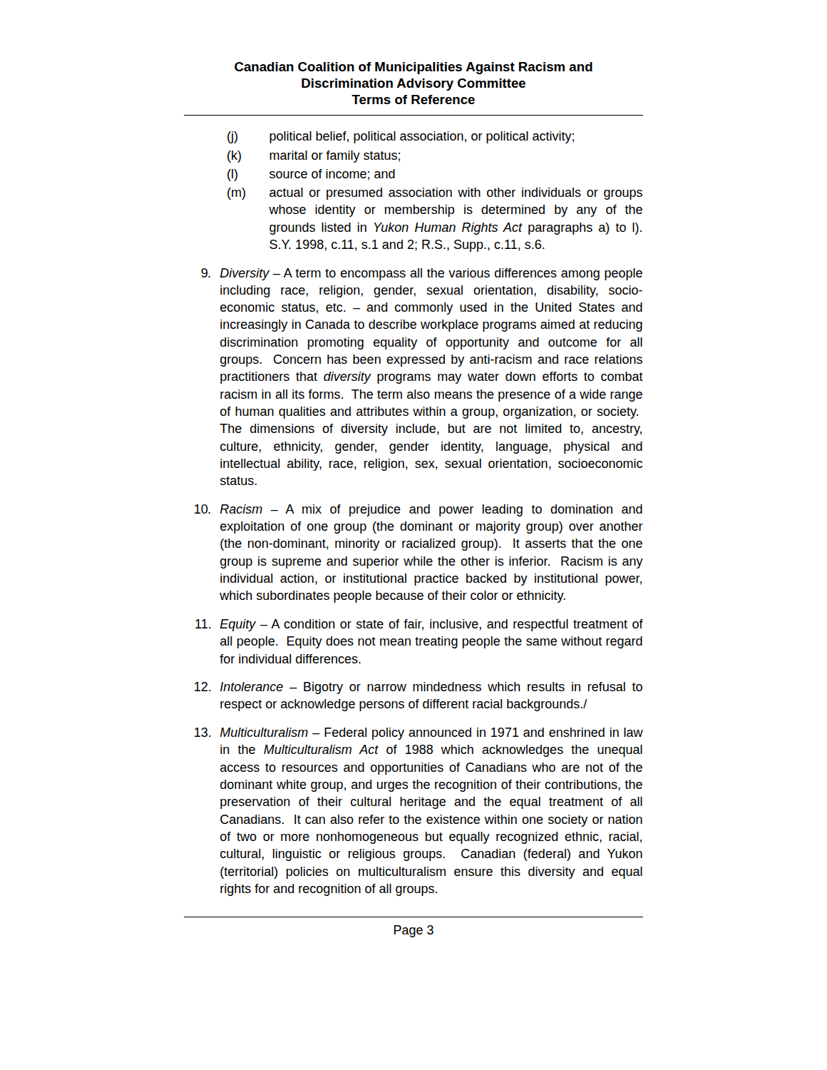Canadian Coalition of Municipalities Against Racism and Discrimination Advisory Committee Terms of Reference
(j) political belief, political association, or political activity;
(k) marital or family status;
(l) source of income; and
(m) actual or presumed association with other individuals or groups whose identity or membership is determined by any of the grounds listed in Yukon Human Rights Act paragraphs a) to l). S.Y. 1998, c.11, s.1 and 2; R.S., Supp., c.11, s.6.
9. Diversity – A term to encompass all the various differences among people including race, religion, gender, sexual orientation, disability, socio-economic status, etc. – and commonly used in the United States and increasingly in Canada to describe workplace programs aimed at reducing discrimination promoting equality of opportunity and outcome for all groups. Concern has been expressed by anti-racism and race relations practitioners that diversity programs may water down efforts to combat racism in all its forms. The term also means the presence of a wide range of human qualities and attributes within a group, organization, or society. The dimensions of diversity include, but are not limited to, ancestry, culture, ethnicity, gender, gender identity, language, physical and intellectual ability, race, religion, sex, sexual orientation, socioeconomic status.
10. Racism – A mix of prejudice and power leading to domination and exploitation of one group (the dominant or majority group) over another (the non-dominant, minority or racialized group). It asserts that the one group is supreme and superior while the other is inferior. Racism is any individual action, or institutional practice backed by institutional power, which subordinates people because of their color or ethnicity.
11. Equity – A condition or state of fair, inclusive, and respectful treatment of all people. Equity does not mean treating people the same without regard for individual differences.
12. Intolerance – Bigotry or narrow mindedness which results in refusal to respect or acknowledge persons of different racial backgrounds./
13. Multiculturalism – Federal policy announced in 1971 and enshrined in law in the Multiculturalism Act of 1988 which acknowledges the unequal access to resources and opportunities of Canadians who are not of the dominant white group, and urges the recognition of their contributions, the preservation of their cultural heritage and the equal treatment of all Canadians. It can also refer to the existence within one society or nation of two or more nonhomogeneous but equally recognized ethnic, racial, cultural, linguistic or religious groups. Canadian (federal) and Yukon (territorial) policies on multiculturalism ensure this diversity and equal rights for and recognition of all groups.
Page 3